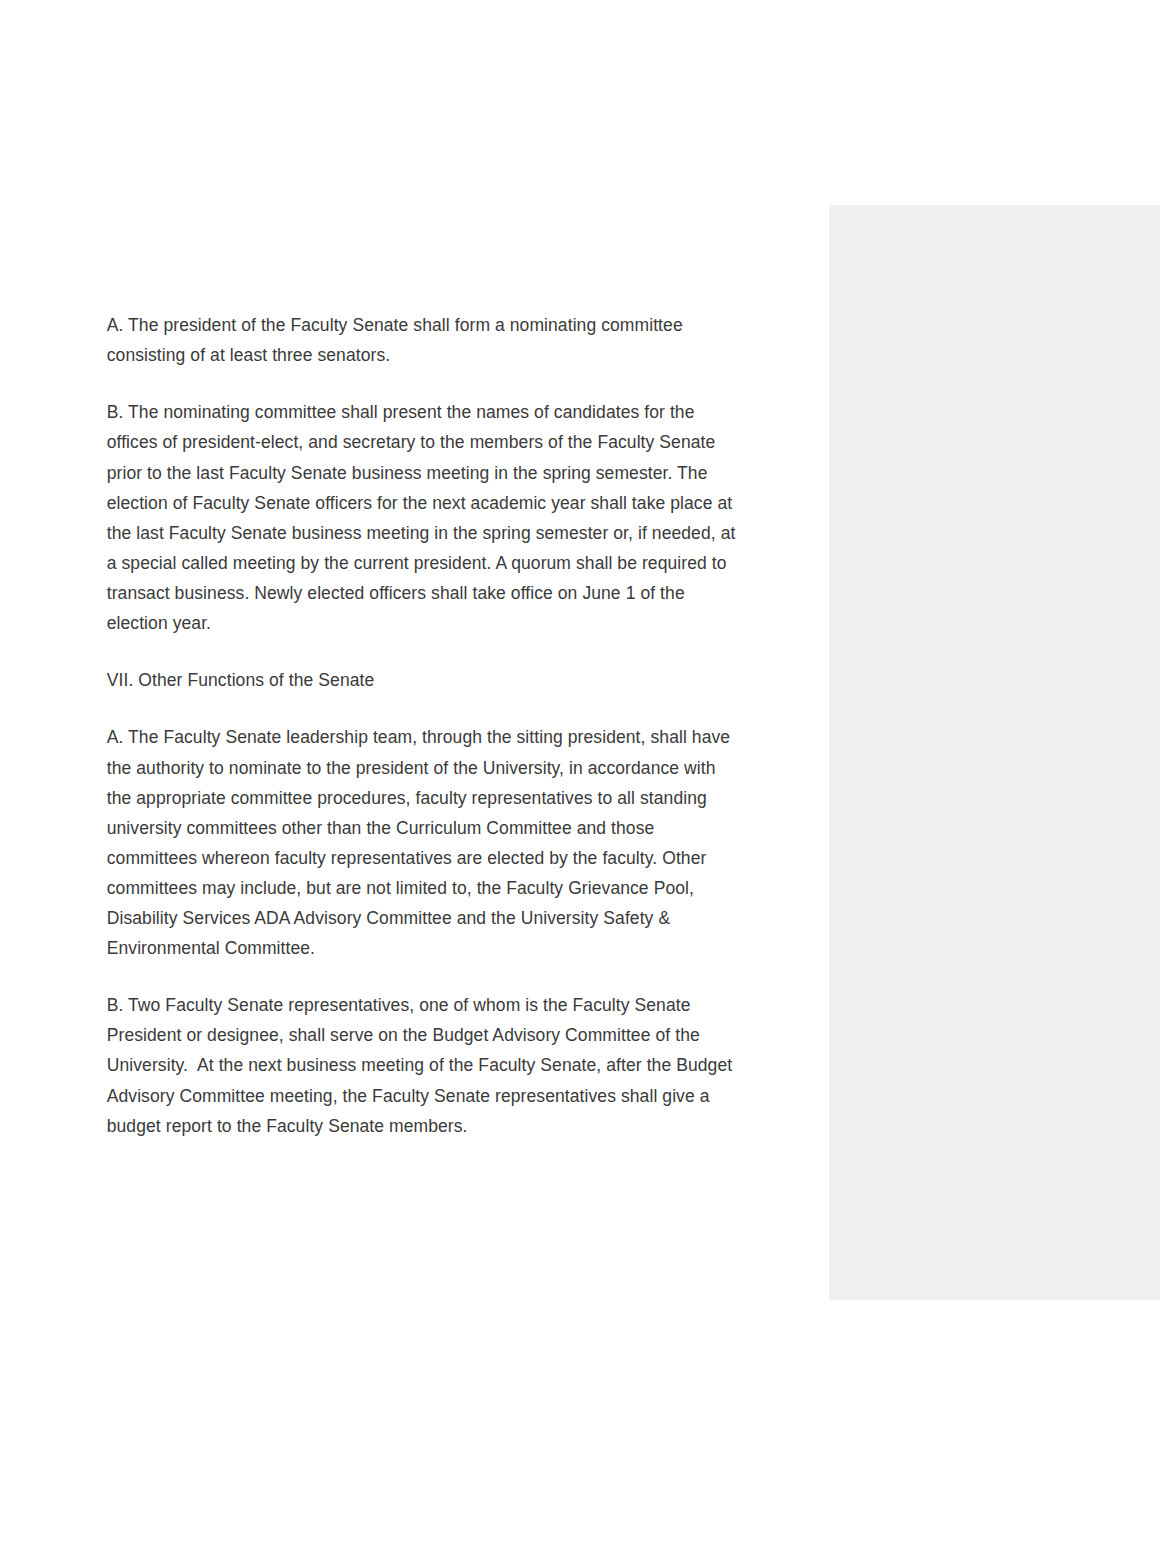A. The president of the Faculty Senate shall form a nominating committee consisting of at least three senators.
B. The nominating committee shall present the names of candidates for the offices of president-elect, and secretary to the members of the Faculty Senate prior to the last Faculty Senate business meeting in the spring semester. The election of Faculty Senate officers for the next academic year shall take place at the last Faculty Senate business meeting in the spring semester or, if needed, at a special called meeting by the current president. A quorum shall be required to transact business. Newly elected officers shall take office on June 1 of the election year.
VII. Other Functions of the Senate
A. The Faculty Senate leadership team, through the sitting president, shall have the authority to nominate to the president of the University, in accordance with the appropriate committee procedures, faculty representatives to all standing university committees other than the Curriculum Committee and those committees whereon faculty representatives are elected by the faculty. Other committees may include, but are not limited to, the Faculty Grievance Pool, Disability Services ADA Advisory Committee and the University Safety & Environmental Committee.
B. Two Faculty Senate representatives, one of whom is the Faculty Senate President or designee, shall serve on the Budget Advisory Committee of the University. At the next business meeting of the Faculty Senate, after the Budget Advisory Committee meeting, the Faculty Senate representatives shall give a budget report to the Faculty Senate members.